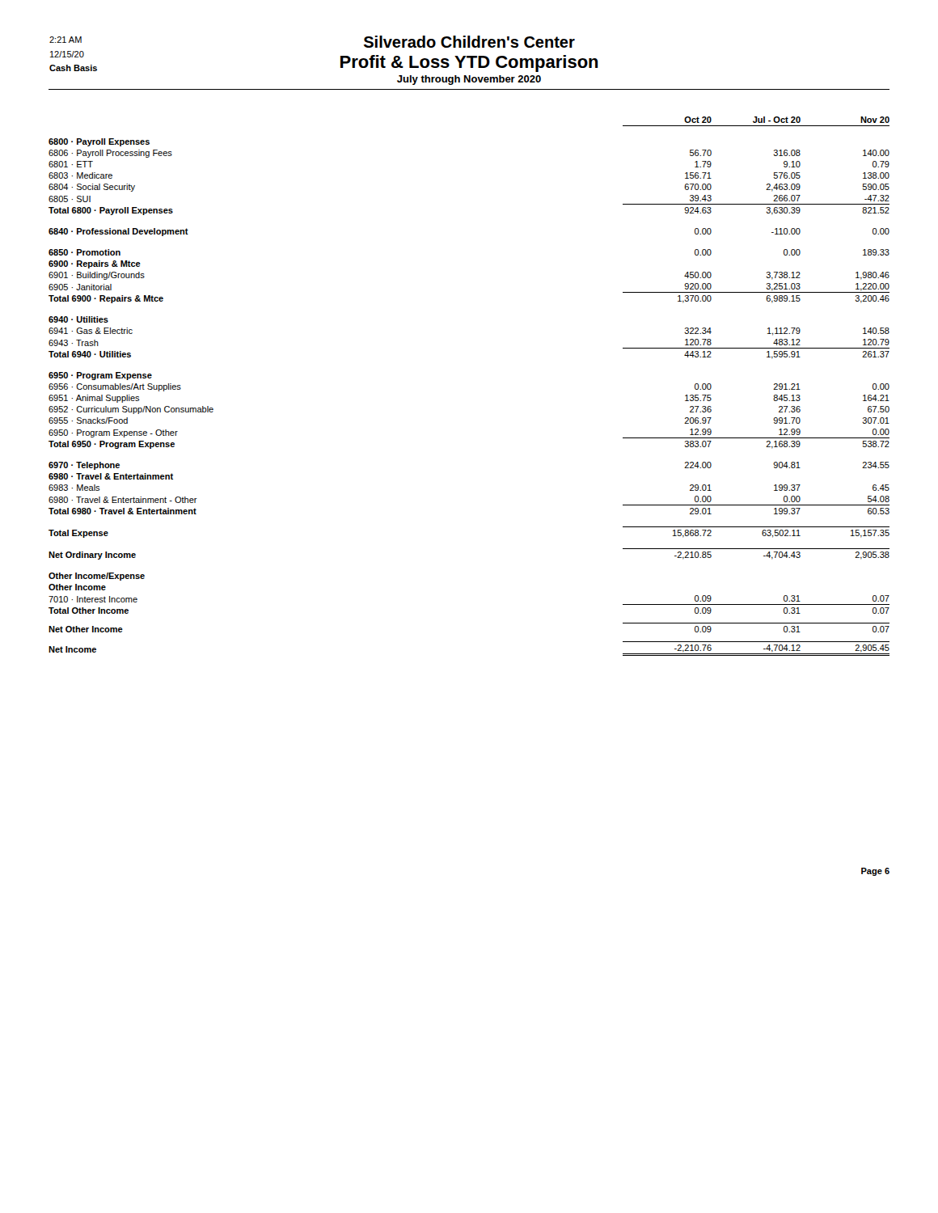| 2:21 AM 12/15/20 Cash Basis | Silverado Children's Center Profit & Loss YTD Comparison July through November 2020 | |
| | Oct 20 | Jul - Oct 20 | Nov 20 |
| 6800 · Payroll Expenses | | | |
| 6806 · Payroll Processing Fees | 56.70 | 316.08 | 140.00 |
| 6801 · ETT | 1.79 | 9.10 | 0.79 |
| 6803 · Medicare | 156.71 | 576.05 | 138.00 |
| 6804 · Social Security | 670.00 | 2,463.09 | 590.05 |
| 6805 · SUI | 39.43 | 266.07 | -47.32 |
| Total 6800 · Payroll Expenses | 924.63 | 3,630.39 | 821.52 |
| 6840 · Professional Development | 0.00 | -110.00 | 0.00 |
| 6850 · Promotion | 0.00 | 0.00 | 189.33 |
| 6900 · Repairs & Mtce | | | |
| 6901 · Building/Grounds | 450.00 | 3,738.12 | 1,980.46 |
| 6905 · Janitorial | 920.00 | 3,251.03 | 1,220.00 |
| Total 6900 · Repairs & Mtce | 1,370.00 | 6,989.15 | 3,200.46 |
| 6940 · Utilities | | | |
| 6941 · Gas & Electric | 322.34 | 1,112.79 | 140.58 |
| 6943 · Trash | 120.78 | 483.12 | 120.79 |
| Total 6940 · Utilities | 443.12 | 1,595.91 | 261.37 |
| 6950 · Program Expense | | | |
| 6956 · Consumables/Art Supplies | 0.00 | 291.21 | 0.00 |
| 6951 · Animal Supplies | 135.75 | 845.13 | 164.21 |
| 6952 · Curriculum Supp/Non Consumable | 27.36 | 27.36 | 67.50 |
| 6955 · Snacks/Food | 206.97 | 991.70 | 307.01 |
| 6950 · Program Expense - Other | 12.99 | 12.99 | 0.00 |
| Total 6950 · Program Expense | 383.07 | 2,168.39 | 538.72 |
| 6970 · Telephone | 224.00 | 904.81 | 234.55 |
| 6980 · Travel & Entertainment | | | |
| 6983 · Meals | 29.01 | 199.37 | 6.45 |
| 6980 · Travel & Entertainment - Other | 0.00 | 0.00 | 54.08 |
| Total 6980 · Travel & Entertainment | 29.01 | 199.37 | 60.53 |
| Total Expense | 15,868.72 | 63,502.11 | 15,157.35 |
| Net Ordinary Income | -2,210.85 | -4,704.43 | 2,905.38 |
| Other Income/Expense | | | |
| Other Income | | | |
| 7010 · Interest Income | 0.09 | 0.31 | 0.07 |
| Total Other Income | 0.09 | 0.31 | 0.07 |
| Net Other Income | 0.09 | 0.31 | 0.07 |
| Net Income | -2,210.76 | -4,704.12 | 2,905.45 |
Page 6